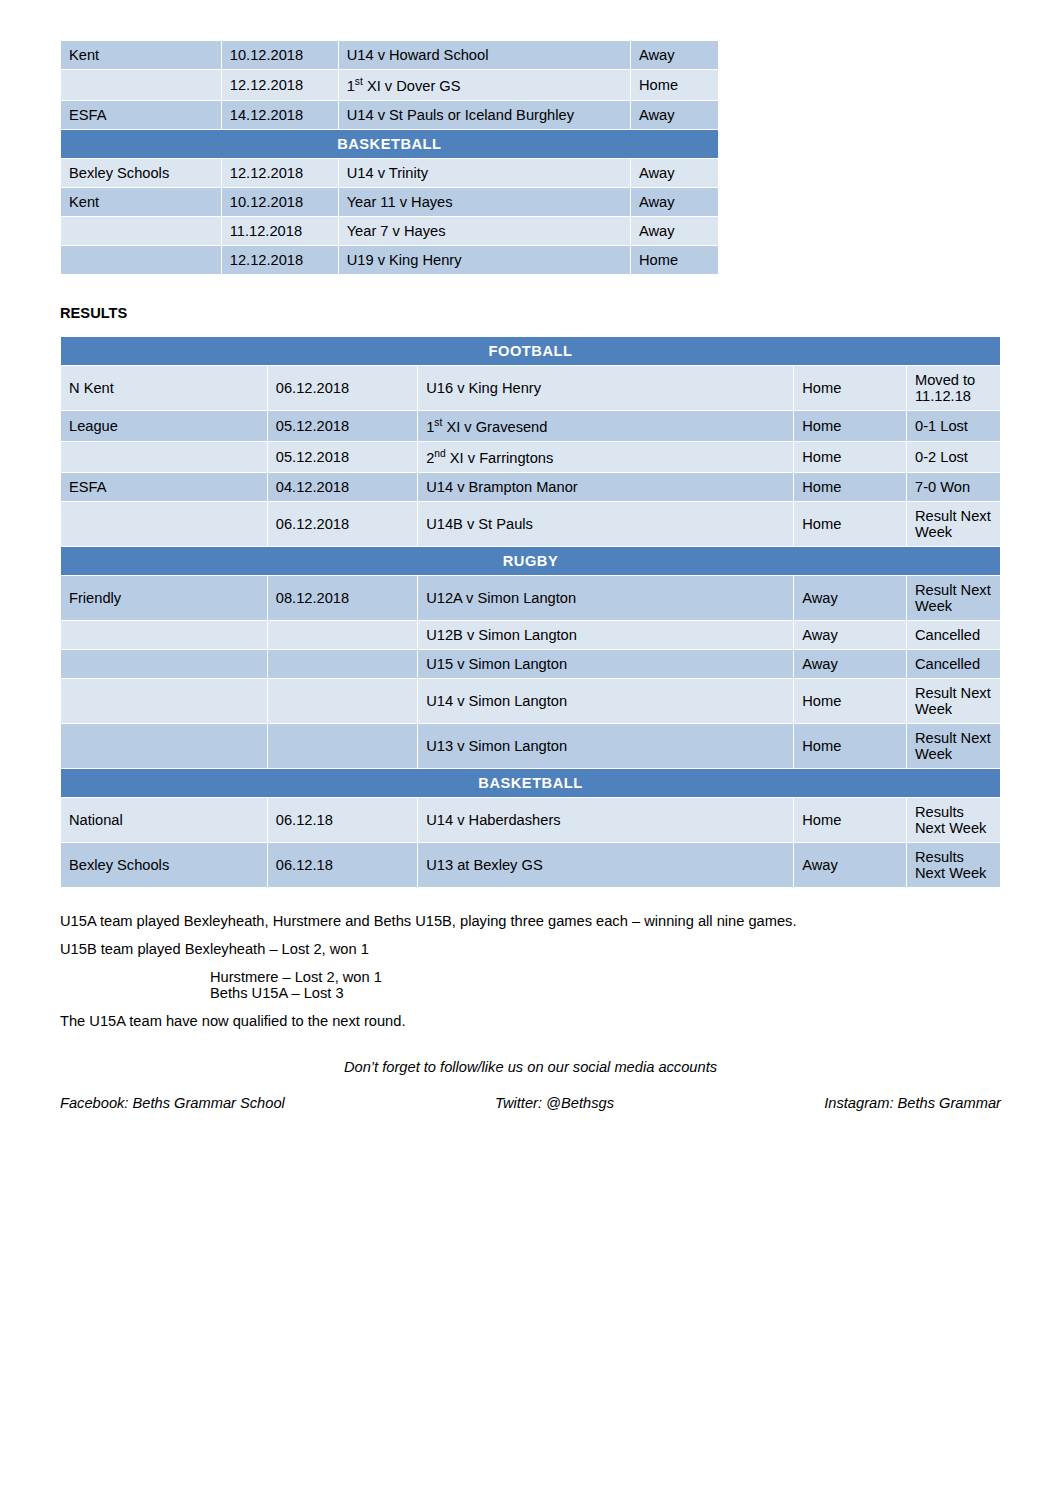| Kent | 10.12.2018 | U14 v Howard School | Away |
| | 12.12.2018 | 1 st XI v Dover GS | Home |
| ESFA | 14.12.2018 | U14 v St Pauls or Iceland Burghley | Away |
| BASKETBALL |
| Bexley Schools | 12.12.2018 | U14 v Trinity | Away |
| Kent | 10.12.2018 | Year 11 v Hayes | Away |
| | 11.12.2018 | Year 7 v Hayes | Away |
| | 12.12.2018 | U19 v King Henry | Home |
RESULTS
| FOOTBALL |
| N Kent | 06.12.2018 | U16 v King Henry | Home | Moved to 11.12.18 |
| League | 05.12.2018 | 1 st XI v Gravesend | Home | 0-1 Lost |
| | 05.12.2018 | 2 nd XI v Farringtons | Home | 0-2 Lost |
| ESFA | 04.12.2018 | U14 v Brampton Manor | Home | 7-0 Won |
| | 06.12.2018 | U14B v St Pauls | Home | Result Next Week |
| RUGBY |
| Friendly | 08.12.2018 | U12A v Simon Langton | Away | Result Next Week |
| | | U12B v Simon Langton | Away | Cancelled |
| | | U15 v Simon Langton | Away | Cancelled |
| | | U14 v Simon Langton | Home | Result Next Week |
| | | U13 v Simon Langton | Home | Result Next Week |
| BASKETBALL |
| National | 06.12.18 | U14 v Haberdashers | Home | Results Next Week |
| Bexley Schools | 06.12.18 | U13 at Bexley GS | Away | Results Next Week |
U15A team played Bexleyheath, Hurstmere and Beths U15B, playing three games each – winning all nine games.
U15B team played Bexleyheath – Lost 2, won 1
Hurstmere – Lost 2, won 1
Beths U15A – Lost 3
The U15A team have now qualified to the next round.
Don’t forget to follow/like us on our social media accounts
Facebook: Beths Grammar School Twitter: @Bethsgs Instagram: Beths Grammar